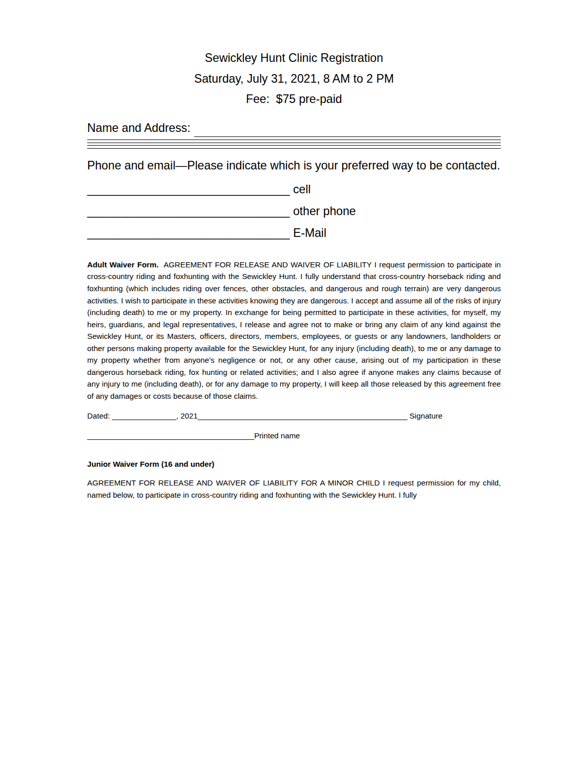Sewickley Hunt Clinic Registration
Saturday, July 31, 2021, 8 AM to 2 PM
Fee: $75 pre-paid
Name and Address:
Phone and email—Please indicate which is your preferred way to be contacted.
_______________________________ cell
_______________________________ other phone
_______________________________ E-Mail
Adult Waiver Form. AGREEMENT FOR RELEASE AND WAIVER OF LIABILITY I request permission to participate in cross-country riding and foxhunting with the Sewickley Hunt. I fully understand that cross-country horseback riding and foxhunting (which includes riding over fences, other obstacles, and dangerous and rough terrain) are very dangerous activities. I wish to participate in these activities knowing they are dangerous. I accept and assume all of the risks of injury (including death) to me or my property. In exchange for being permitted to participate in these activities, for myself, my heirs, guardians, and legal representatives, I release and agree not to make or bring any claim of any kind against the Sewickley Hunt, or its Masters, officers, directors, members, employees, or guests or any landowners, landholders or other persons making property available for the Sewickley Hunt, for any injury (including death), to me or any damage to my property whether from anyone’s negligence or not, or any other cause, arising out of my participation in these dangerous horseback riding, fox hunting or related activities; and I also agree if anyone makes any claims because of any injury to me (including death), or for any damage to my property, I will keep all those released by this agreement free of any damages or costs because of those claims.
Dated: _______________, 2021_________________________________________________ Signature
_______________________________________Printed name
Junior Waiver Form (16 and under)
AGREEMENT FOR RELEASE AND WAIVER OF LIABILITY FOR A MINOR CHILD I request permission for my child, named below, to participate in cross-country riding and foxhunting with the Sewickley Hunt. I fully